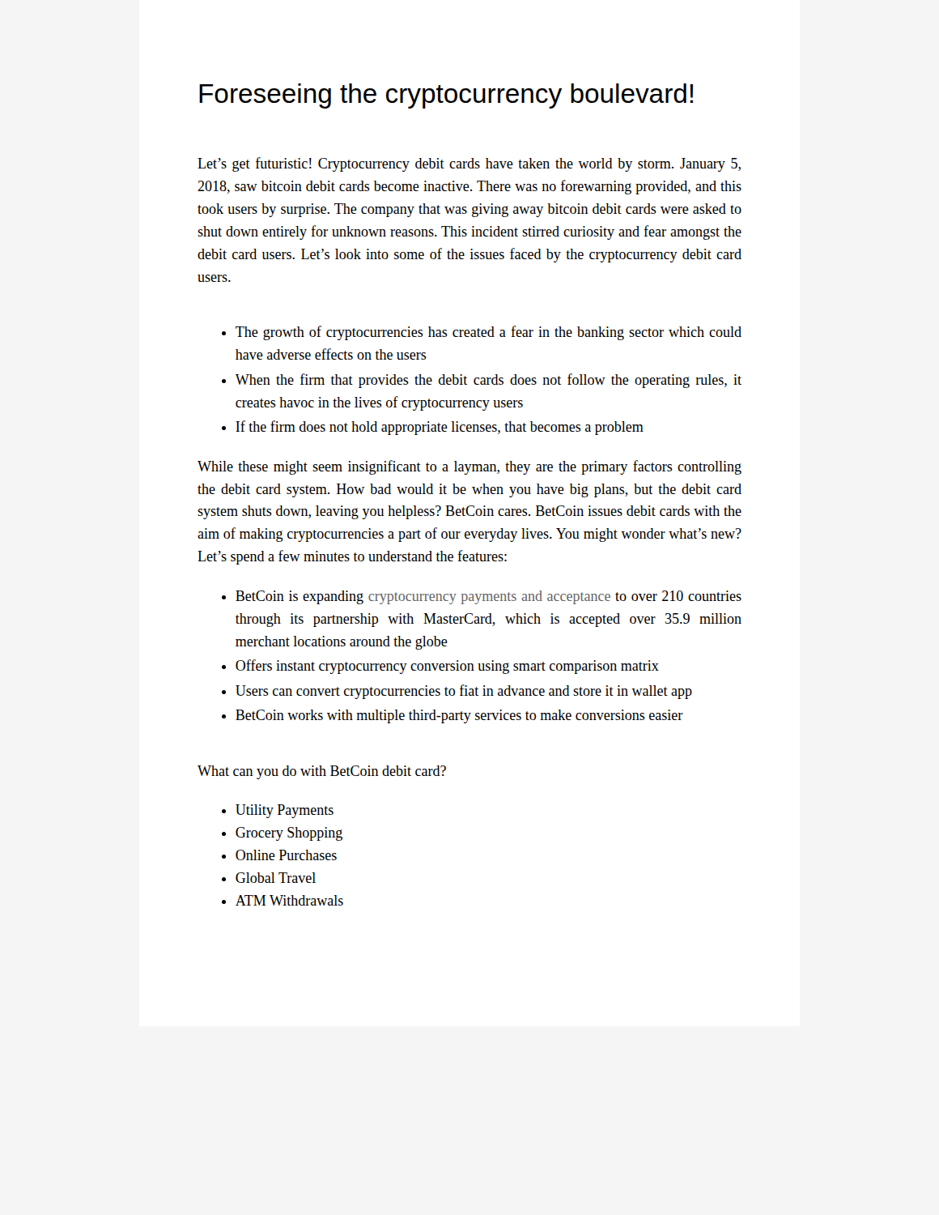Foreseeing the cryptocurrency boulevard!
Let’s get futuristic! Cryptocurrency debit cards have taken the world by storm. January 5, 2018, saw bitcoin debit cards become inactive. There was no forewarning provided, and this took users by surprise. The company that was giving away bitcoin debit cards were asked to shut down entirely for unknown reasons. This incident stirred curiosity and fear amongst the debit card users. Let’s look into some of the issues faced by the cryptocurrency debit card users.
The growth of cryptocurrencies has created a fear in the banking sector which could have adverse effects on the users
When the firm that provides the debit cards does not follow the operating rules, it creates havoc in the lives of cryptocurrency users
If the firm does not hold appropriate licenses, that becomes a problem
While these might seem insignificant to a layman, they are the primary factors controlling the debit card system. How bad would it be when you have big plans, but the debit card system shuts down, leaving you helpless? BetCoin cares. BetCoin issues debit cards with the aim of making cryptocurrencies a part of our everyday lives. You might wonder what’s new? Let’s spend a few minutes to understand the features:
BetCoin is expanding cryptocurrency payments and acceptance to over 210 countries through its partnership with MasterCard, which is accepted over 35.9 million merchant locations around the globe
Offers instant cryptocurrency conversion using smart comparison matrix
Users can convert cryptocurrencies to fiat in advance and store it in wallet app
BetCoin works with multiple third-party services to make conversions easier
What can you do with BetCoin debit card?
Utility Payments
Grocery Shopping
Online Purchases
Global Travel
ATM Withdrawals